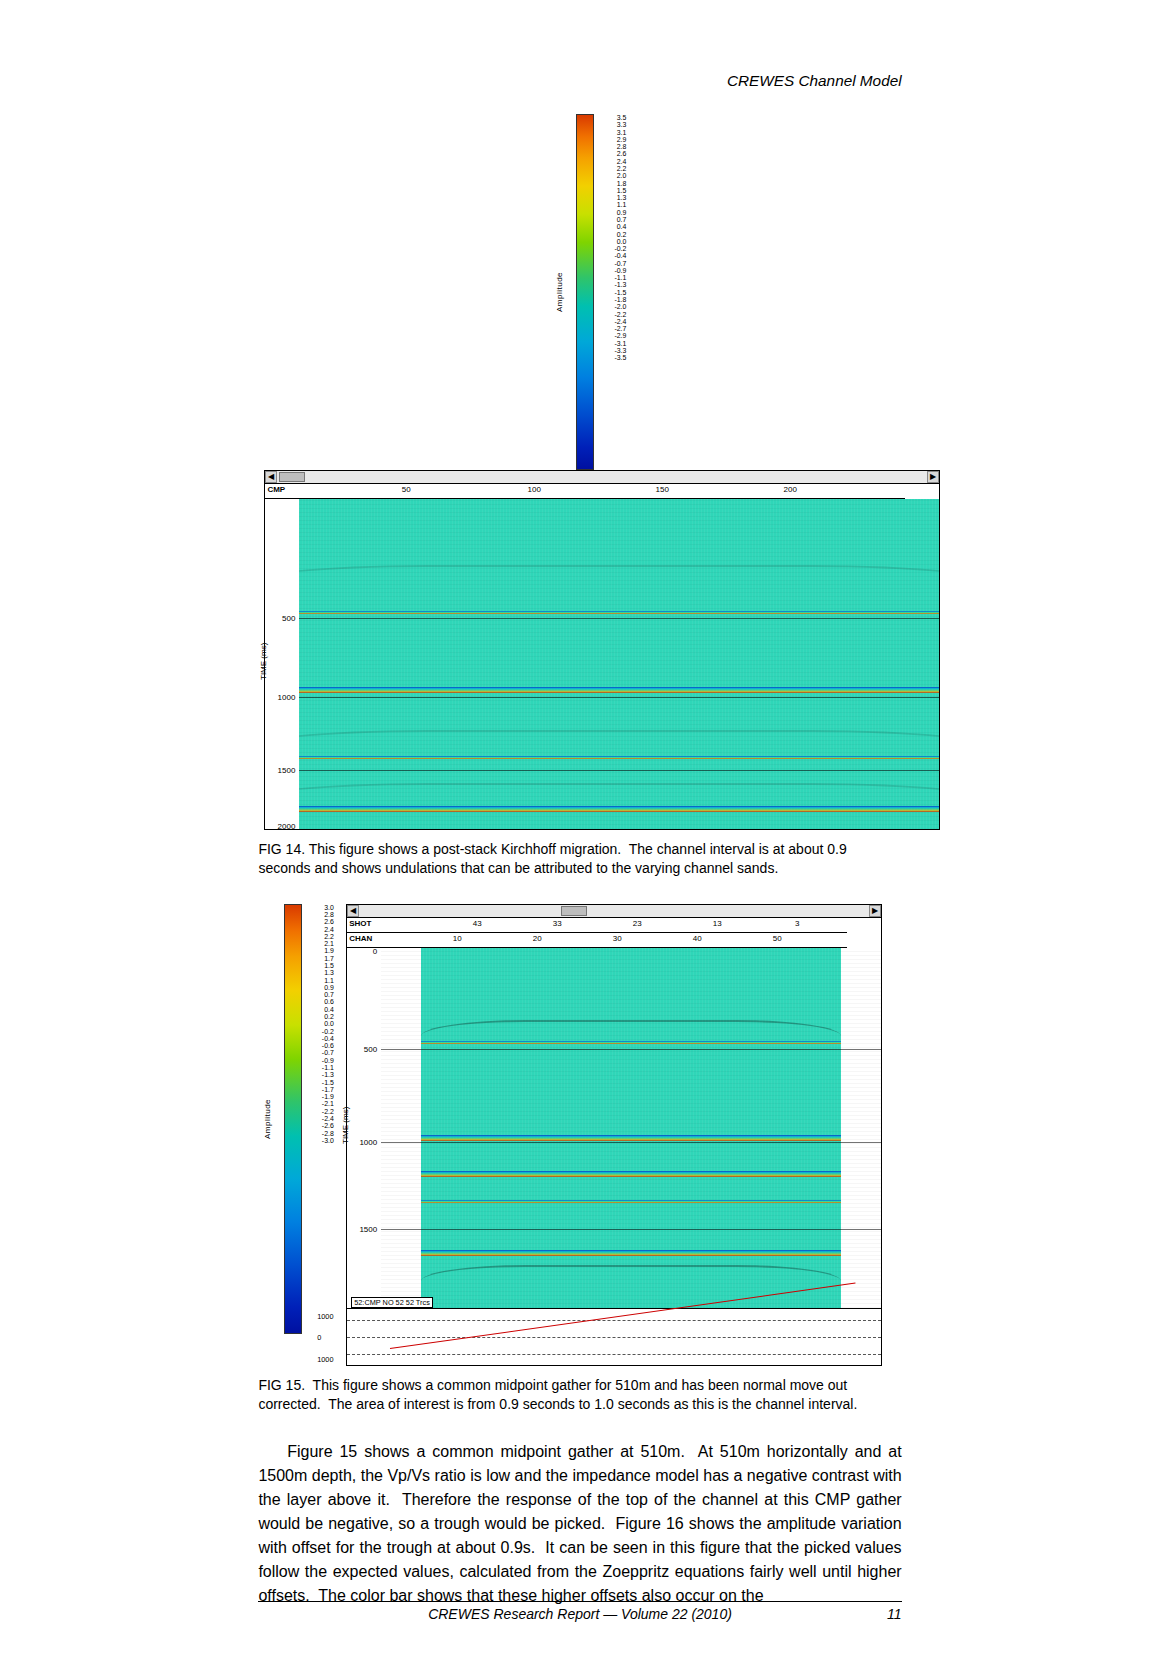CREWES Channel Model
Amplitude
3.53.33.12.92.8 2.62.42.22.01.8 1.51.31.10.90.7 0.40.20.0-0.2-0.4 -0.7-0.9-1.1-1.3-1.5 -1.8-2.0-2.2-2.4-2.7 -2.9-3.1-3.3-3.5
◀
▶
CMP 50 100 150 200
TIME (ms) 500 1000 1500 2000
FIG 14. This figure shows a post-stack Kirchhoff migration. The channel interval is at about 0.9 seconds and shows undulations that can be attributed to the varying channel sands.
Amplitude
3.02.82.62.42.2 2.11.91.71.51.3 1.10.90.70.60.4 0.20.0-0.2-0.4-0.6 -0.7-0.9-1.1-1.3-1.5 -1.7-1.9-2.1-2.2-2.4 -2.6-2.8-3.0
◀
▶
SHOT 43 33 23 13 3
CHAN 10 20 30 40 50
TIME (ms) 0 500 1000 1500 2000
52:CMP NO 52 52 Trcs
1000
0
1000
FIG 15. This figure shows a common midpoint gather for 510m and has been normal move out corrected. The area of interest is from 0.9 seconds to 1.0 seconds as this is the channel interval.
Figure 15 shows a common midpoint gather at 510m. At 510m horizontally and at 1500m depth, the Vp/Vs ratio is low and the impedance model has a negative contrast with the layer above it. Therefore the response of the top of the channel at this CMP gather would be negative, so a trough would be picked. Figure 16 shows the amplitude variation with offset for the trough at about 0.9s. It can be seen in this figure that the picked values follow the expected values, calculated from the Zoeppritz equations fairly well until higher offsets. The color bar shows that these higher offsets also occur on the
CREWES Research Report — Volume 22 (2010) 11